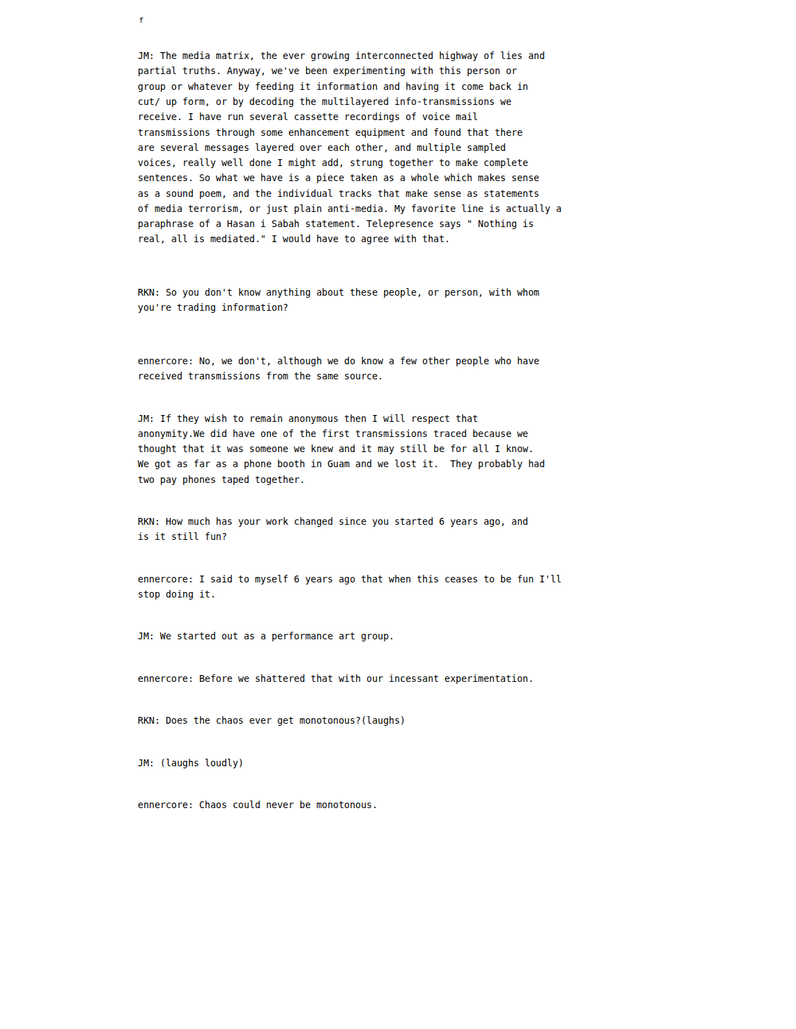f
JM: The media matrix, the ever growing interconnected highway of lies and partial truths. Anyway, we've been experimenting with this person or group or whatever by feeding it information and having it come back in cut/ up form, or by decoding the multilayered info-transmissions we receive. I have run several cassette recordings of voice mail transmissions through some enhancement equipment and found that there are several messages layered over each other, and multiple sampled voices, really well done I might add, strung together to make complete sentences. So what we have is a piece taken as a whole which makes sense as a sound poem, and the individual tracks that make sense as statements of media terrorism, or just plain anti-media. My favorite line is actually a paraphrase of a Hasan i Sabah statement. Telepresence says " Nothing is real, all is mediated." I would have to agree with that.
RKN: So you don't know anything about these people, or person, with whom you're trading information?
ennercore: No, we don't, although we do know a few other people who have received transmissions from the same source.
JM: If they wish to remain anonymous then I will respect that anonymity.We did have one of the first transmissions traced because we thought that it was someone we knew and it may still be for all I know. We got as far as a phone booth in Guam and we lost it. They probably had two pay phones taped together.
RKN: How much has your work changed since you started 6 years ago, and is it still fun?
ennercore: I said to myself 6 years ago that when this ceases to be fun I'll stop doing it.
JM: We started out as a performance art group.
ennercore: Before we shattered that with our incessant experimentation.
RKN: Does the chaos ever get monotonous?(laughs)
JM: (laughs loudly)
ennercore: Chaos could never be monotonous.